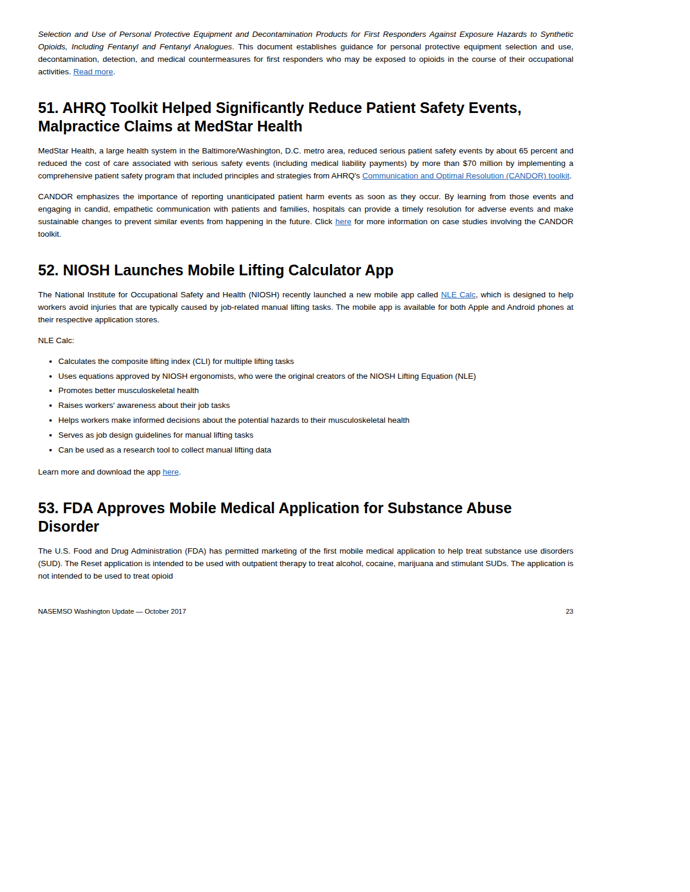Selection and Use of Personal Protective Equipment and Decontamination Products for First Responders Against Exposure Hazards to Synthetic Opioids, Including Fentanyl and Fentanyl Analogues. This document establishes guidance for personal protective equipment selection and use, decontamination, detection, and medical countermeasures for first responders who may be exposed to opioids in the course of their occupational activities. Read more.
51. AHRQ Toolkit Helped Significantly Reduce Patient Safety Events, Malpractice Claims at MedStar Health
MedStar Health, a large health system in the Baltimore/Washington, D.C. metro area, reduced serious patient safety events by about 65 percent and reduced the cost of care associated with serious safety events (including medical liability payments) by more than $70 million by implementing a comprehensive patient safety program that included principles and strategies from AHRQ's Communication and Optimal Resolution (CANDOR) toolkit.
CANDOR emphasizes the importance of reporting unanticipated patient harm events as soon as they occur. By learning from those events and engaging in candid, empathetic communication with patients and families, hospitals can provide a timely resolution for adverse events and make sustainable changes to prevent similar events from happening in the future. Click here for more information on case studies involving the CANDOR toolkit.
52. NIOSH Launches Mobile Lifting Calculator App
The National Institute for Occupational Safety and Health (NIOSH) recently launched a new mobile app called NLE Calc, which is designed to help workers avoid injuries that are typically caused by job-related manual lifting tasks. The mobile app is available for both Apple and Android phones at their respective application stores.
NLE Calc:
Calculates the composite lifting index (CLI) for multiple lifting tasks
Uses equations approved by NIOSH ergonomists, who were the original creators of the NIOSH Lifting Equation (NLE)
Promotes better musculoskeletal health
Raises workers' awareness about their job tasks
Helps workers make informed decisions about the potential hazards to their musculoskeletal health
Serves as job design guidelines for manual lifting tasks
Can be used as a research tool to collect manual lifting data
Learn more and download the app here.
53. FDA Approves Mobile Medical Application for Substance Abuse Disorder
The U.S. Food and Drug Administration (FDA) has permitted marketing of the first mobile medical application to help treat substance use disorders (SUD). The Reset application is intended to be used with outpatient therapy to treat alcohol, cocaine, marijuana and stimulant SUDs. The application is not intended to be used to treat opioid
NASEMSO Washington Update — October 2017 23